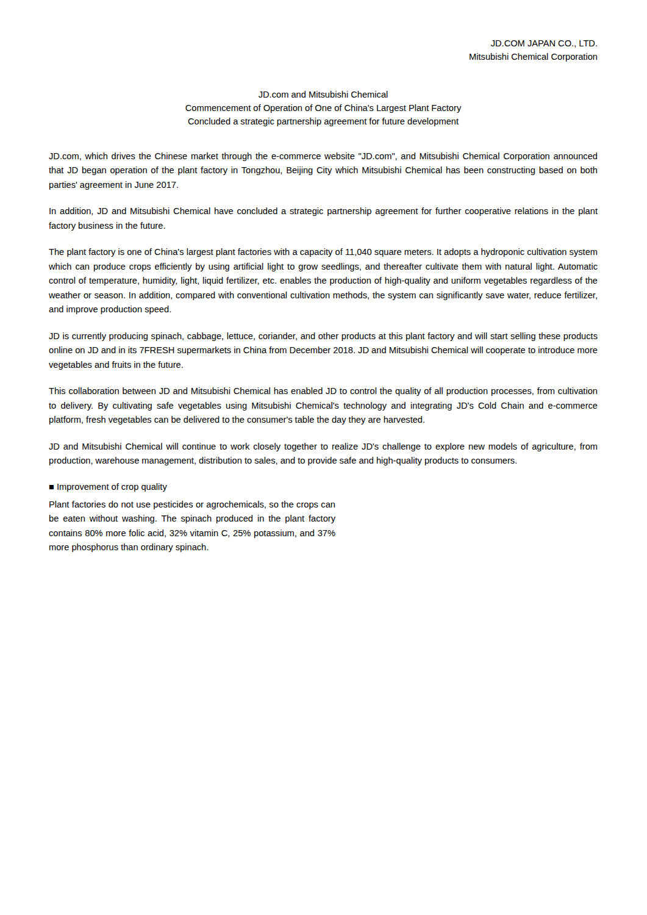JD.COM JAPAN CO., LTD.
Mitsubishi Chemical Corporation
JD.com and Mitsubishi Chemical
Commencement of Operation of One of China's Largest Plant Factory
Concluded a strategic partnership agreement for future development
JD.com, which drives the Chinese market through the e-commerce website "JD.com", and Mitsubishi Chemical Corporation announced that JD began operation of the plant factory in Tongzhou, Beijing City which Mitsubishi Chemical has been constructing based on both parties' agreement in June 2017.
In addition, JD and Mitsubishi Chemical have concluded a strategic partnership agreement for further cooperative relations in the plant factory business in the future.
The plant factory is one of China's largest plant factories with a capacity of 11,040 square meters. It adopts a hydroponic cultivation system which can produce crops efficiently by using artificial light to grow seedlings, and thereafter cultivate them with natural light. Automatic control of temperature, humidity, light, liquid fertilizer, etc. enables the production of high-quality and uniform vegetables regardless of the weather or season. In addition, compared with conventional cultivation methods, the system can significantly save water, reduce fertilizer, and improve production speed.
JD is currently producing spinach, cabbage, lettuce, coriander, and other products at this plant factory and will start selling these products online on JD and in its 7FRESH supermarkets in China from December 2018. JD and Mitsubishi Chemical will cooperate to introduce more vegetables and fruits in the future.
This collaboration between JD and Mitsubishi Chemical has enabled JD to control the quality of all production processes, from cultivation to delivery. By cultivating safe vegetables using Mitsubishi Chemical's technology and integrating JD's Cold Chain and e-commerce platform, fresh vegetables can be delivered to the consumer's table the day they are harvested.
JD and Mitsubishi Chemical will continue to work closely together to realize JD's challenge to explore new models of agriculture, from production, warehouse management, distribution to sales, and to provide safe and high-quality products to consumers.
■ Improvement of crop quality
Plant factories do not use pesticides or agrochemicals, so the crops can be eaten without washing. The spinach produced in the plant factory contains 80% more folic acid, 32% vitamin C, 25% potassium, and 37% more phosphorus than ordinary spinach.